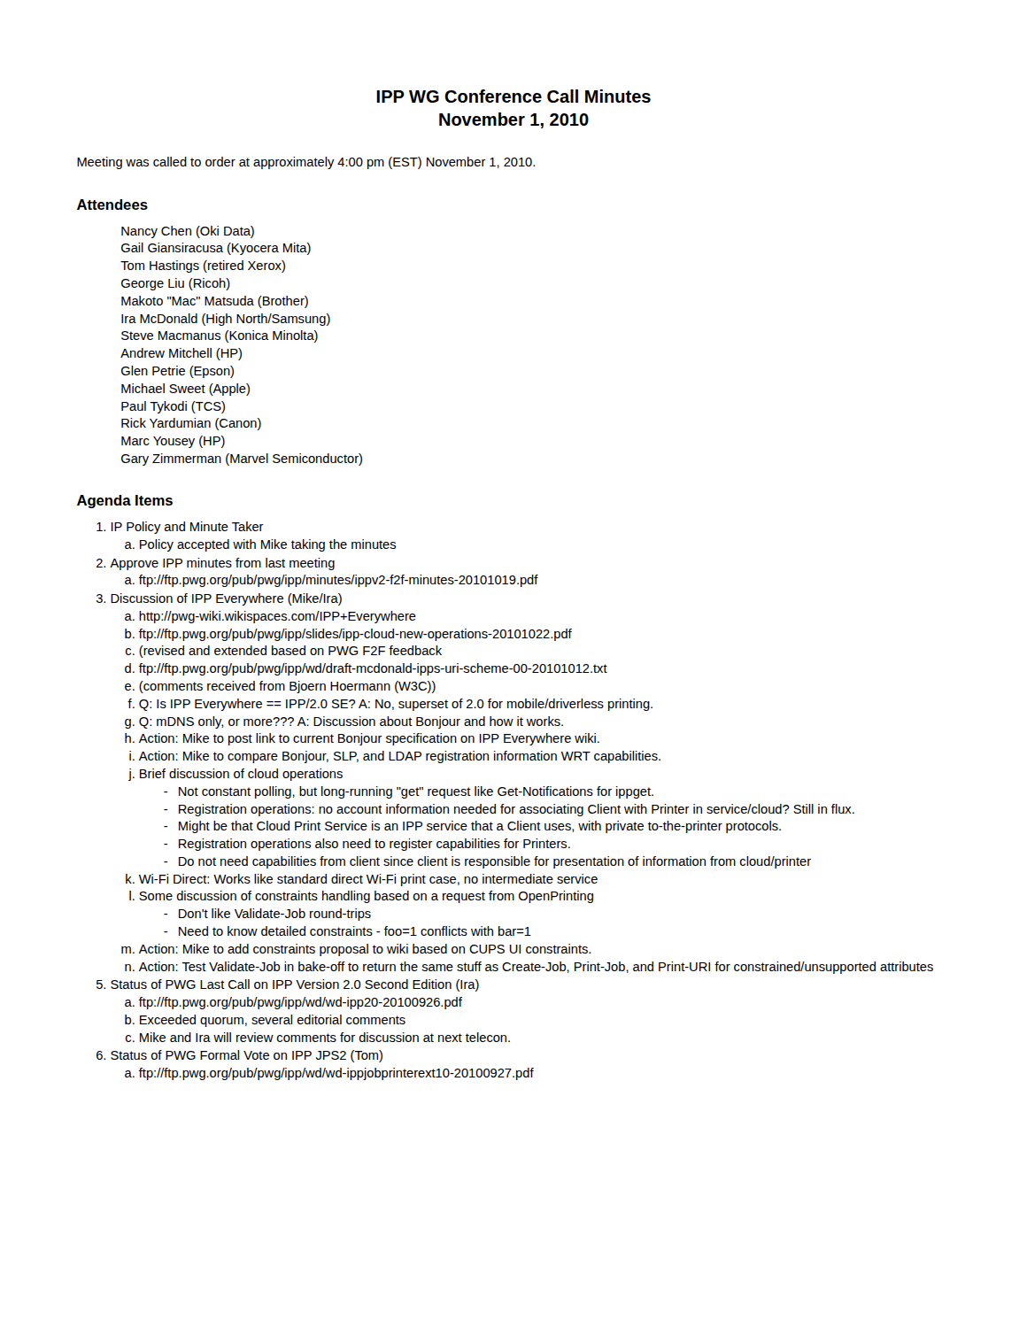IPP WG Conference Call Minutes
November 1, 2010
Meeting was called to order at approximately 4:00 pm (EST) November 1, 2010.
Attendees
Nancy Chen (Oki Data)
Gail Giansiracusa (Kyocera Mita)
Tom Hastings (retired Xerox)
George Liu (Ricoh)
Makoto "Mac" Matsuda (Brother)
Ira McDonald (High North/Samsung)
Steve Macmanus (Konica Minolta)
Andrew Mitchell (HP)
Glen Petrie (Epson)
Michael Sweet (Apple)
Paul Tykodi (TCS)
Rick Yardumian (Canon)
Marc Yousey (HP)
Gary Zimmerman (Marvel Semiconductor)
Agenda Items
IP Policy and Minute Taker
Policy accepted with Mike taking the minutes
Approve IPP minutes from last meeting
ftp://ftp.pwg.org/pub/pwg/ipp/minutes/ippv2-f2f-minutes-20101019.pdf
Discussion of IPP Everywhere (Mike/Ira)
http://pwg-wiki.wikispaces.com/IPP+Everywhere
ftp://ftp.pwg.org/pub/pwg/ipp/slides/ipp-cloud-new-operations-20101022.pdf
(revised and extended based on PWG F2F feedback
ftp://ftp.pwg.org/pub/pwg/ipp/wd/draft-mcdonald-ipps-uri-scheme-00-20101012.txt
(comments received from Bjoern Hoermann (W3C))
Q: Is IPP Everywhere == IPP/2.0 SE? A: No, superset of 2.0 for mobile/driverless printing.
Q: mDNS only, or more??? A: Discussion about Bonjour and how it works.
Action: Mike to post link to current Bonjour specification on IPP Everywhere wiki.
Action: Mike to compare Bonjour, SLP, and LDAP registration information WRT capabilities.
Brief discussion of cloud operations
Not constant polling, but long-running "get" request like Get-Notifications for ippget.
Registration operations: no account information needed for associating Client with Printer in service/cloud? Still in flux.
Might be that Cloud Print Service is an IPP service that a Client uses, with private to-the-printer protocols.
Registration operations also need to register capabilities for Printers.
Do not need capabilities from client since client is responsible for presentation of information from cloud/printer
Wi-Fi Direct: Works like standard direct Wi-Fi print case, no intermediate service
Some discussion of constraints handling based on a request from OpenPrinting
Don't like Validate-Job round-trips
Need to know detailed constraints - foo=1 conflicts with bar=1
Action: Mike to add constraints proposal to wiki based on CUPS UI constraints.
Action: Test Validate-Job in bake-off to return the same stuff as Create-Job, Print-Job, and Print-URI for constrained/unsupported attributes
Status of PWG Last Call on IPP Version 2.0 Second Edition (Ira)
ftp://ftp.pwg.org/pub/pwg/ipp/wd/wd-ipp20-20100926.pdf
Exceeded quorum, several editorial comments
Mike and Ira will review comments for discussion at next telecon.
Status of PWG Formal Vote on IPP JPS2 (Tom)
ftp://ftp.pwg.org/pub/pwg/ipp/wd/wd-ippjobprinterext10-20100927.pdf